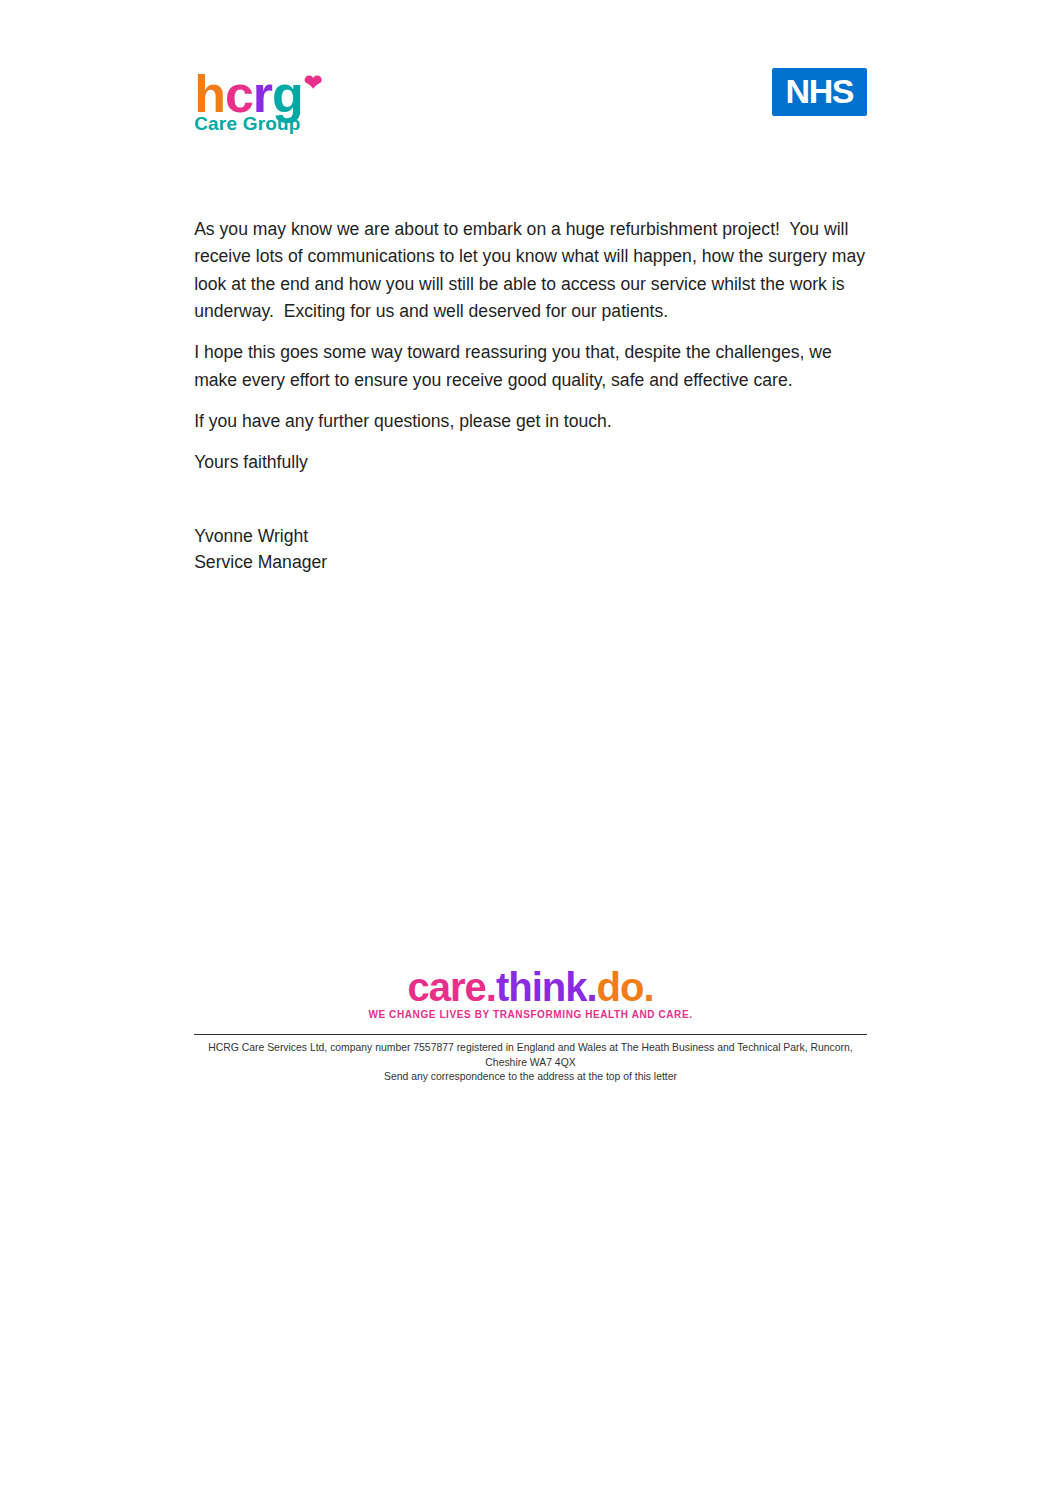hcrg❤
Care Group
NHS
As you may know we are about to embark on a huge refurbishment project! You will receive lots of communications to let you know what will happen, how the surgery may look at the end and how you will still be able to access our service whilst the work is underway. Exciting for us and well deserved for our patients.
I hope this goes some way toward reassuring you that, despite the challenges, we make every effort to ensure you receive good quality, safe and effective care.
If you have any further questions, please get in touch.
Yours faithfully
Yvonne Wright
Service Manager
care. think. do.
WE CHANGE LIVES BY TRANSFORMING HEALTH AND CARE.
HCRG Care Services Ltd, company number 7557877 registered in England and Wales at The Heath Business and Technical Park, Runcorn, Cheshire WA7 4QX
Send any correspondence to the address at the top of this letter